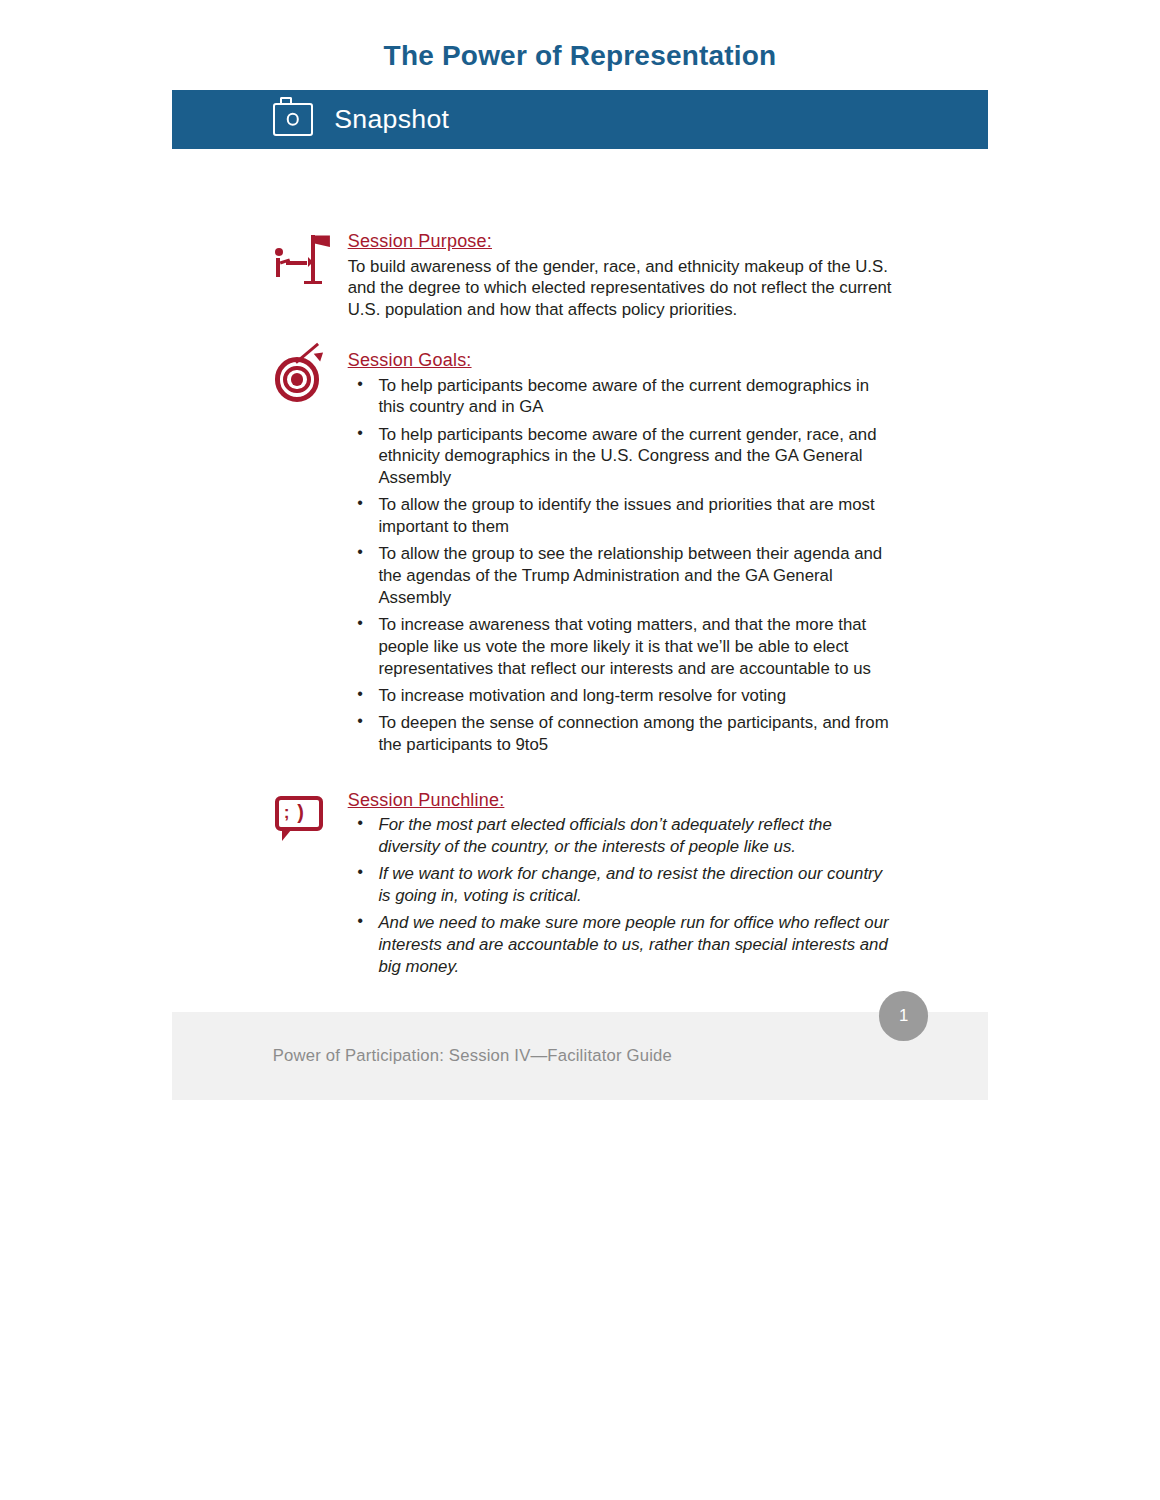The Power of Representation
Snapshot
Session Purpose:
To build awareness of the gender, race, and ethnicity makeup of the U.S. and the degree to which elected representatives do not reflect the current U.S. population and how that affects policy priorities.
Session Goals:
To help participants become aware of the current demographics in this country and in GA
To help participants become aware of the current gender, race, and ethnicity demographics in the U.S. Congress and the GA General Assembly
To allow the group to identify the issues and priorities that are most important to them
To allow the group to see the relationship between their agenda and the agendas of the Trump Administration and the GA General Assembly
To increase awareness that voting matters, and that the more that people like us vote the more likely it is that we’ll be able to elect representatives that reflect our interests and are accountable to us
To increase motivation and long-term resolve for voting
To deepen the sense of connection among the participants, and from the participants to 9to5
;
)
Session Punchline:
For the most part elected officials don’t adequately reflect the diversity of the country, or the interests of people like us.
If we want to work for change, and to resist the direction our country is going in, voting is critical.
And we need to make sure more people run for office who reflect our interests and are accountable to us, rather than special interests and big money.
Power of Participation: Session IV—Facilitator Guide
1